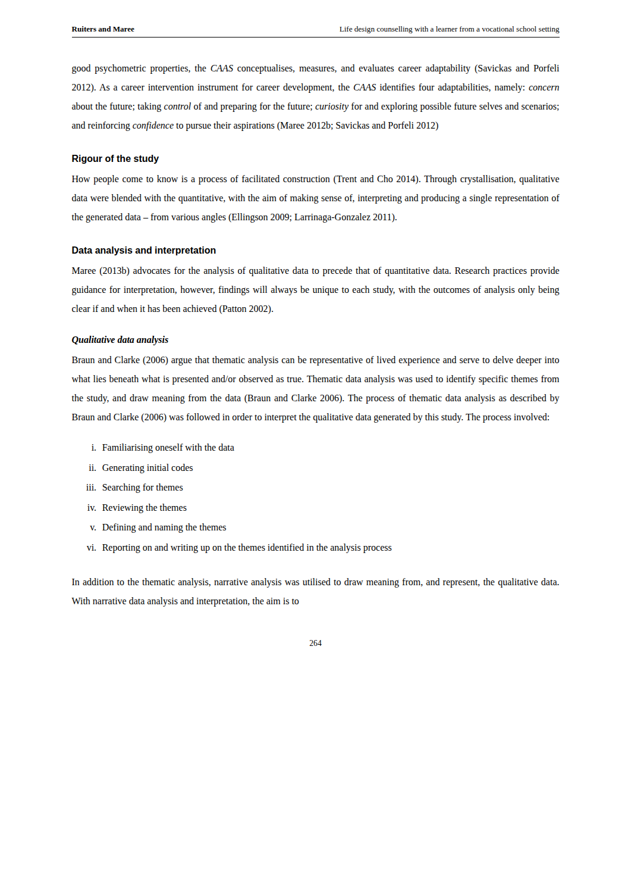Ruiters and Maree Life design counselling with a learner from a vocational school setting
good psychometric properties, the CAAS conceptualises, measures, and evaluates career adaptability (Savickas and Porfeli 2012). As a career intervention instrument for career development, the CAAS identifies four adaptabilities, namely: concern about the future; taking control of and preparing for the future; curiosity for and exploring possible future selves and scenarios; and reinforcing confidence to pursue their aspirations (Maree 2012b; Savickas and Porfeli 2012)
Rigour of the study
How people come to know is a process of facilitated construction (Trent and Cho 2014). Through crystallisation, qualitative data were blended with the quantitative, with the aim of making sense of, interpreting and producing a single representation of the generated data – from various angles (Ellingson 2009; Larrinaga-Gonzalez 2011).
Data analysis and interpretation
Maree (2013b) advocates for the analysis of qualitative data to precede that of quantitative data. Research practices provide guidance for interpretation, however, findings will always be unique to each study, with the outcomes of analysis only being clear if and when it has been achieved (Patton 2002).
Qualitative data analysis
Braun and Clarke (2006) argue that thematic analysis can be representative of lived experience and serve to delve deeper into what lies beneath what is presented and/or observed as true. Thematic data analysis was used to identify specific themes from the study, and draw meaning from the data (Braun and Clarke 2006). The process of thematic data analysis as described by Braun and Clarke (2006) was followed in order to interpret the qualitative data generated by this study. The process involved:
Familiarising oneself with the data
Generating initial codes
Searching for themes
Reviewing the themes
Defining and naming the themes
Reporting on and writing up on the themes identified in the analysis process
In addition to the thematic analysis, narrative analysis was utilised to draw meaning from, and represent, the qualitative data. With narrative data analysis and interpretation, the aim is to
264